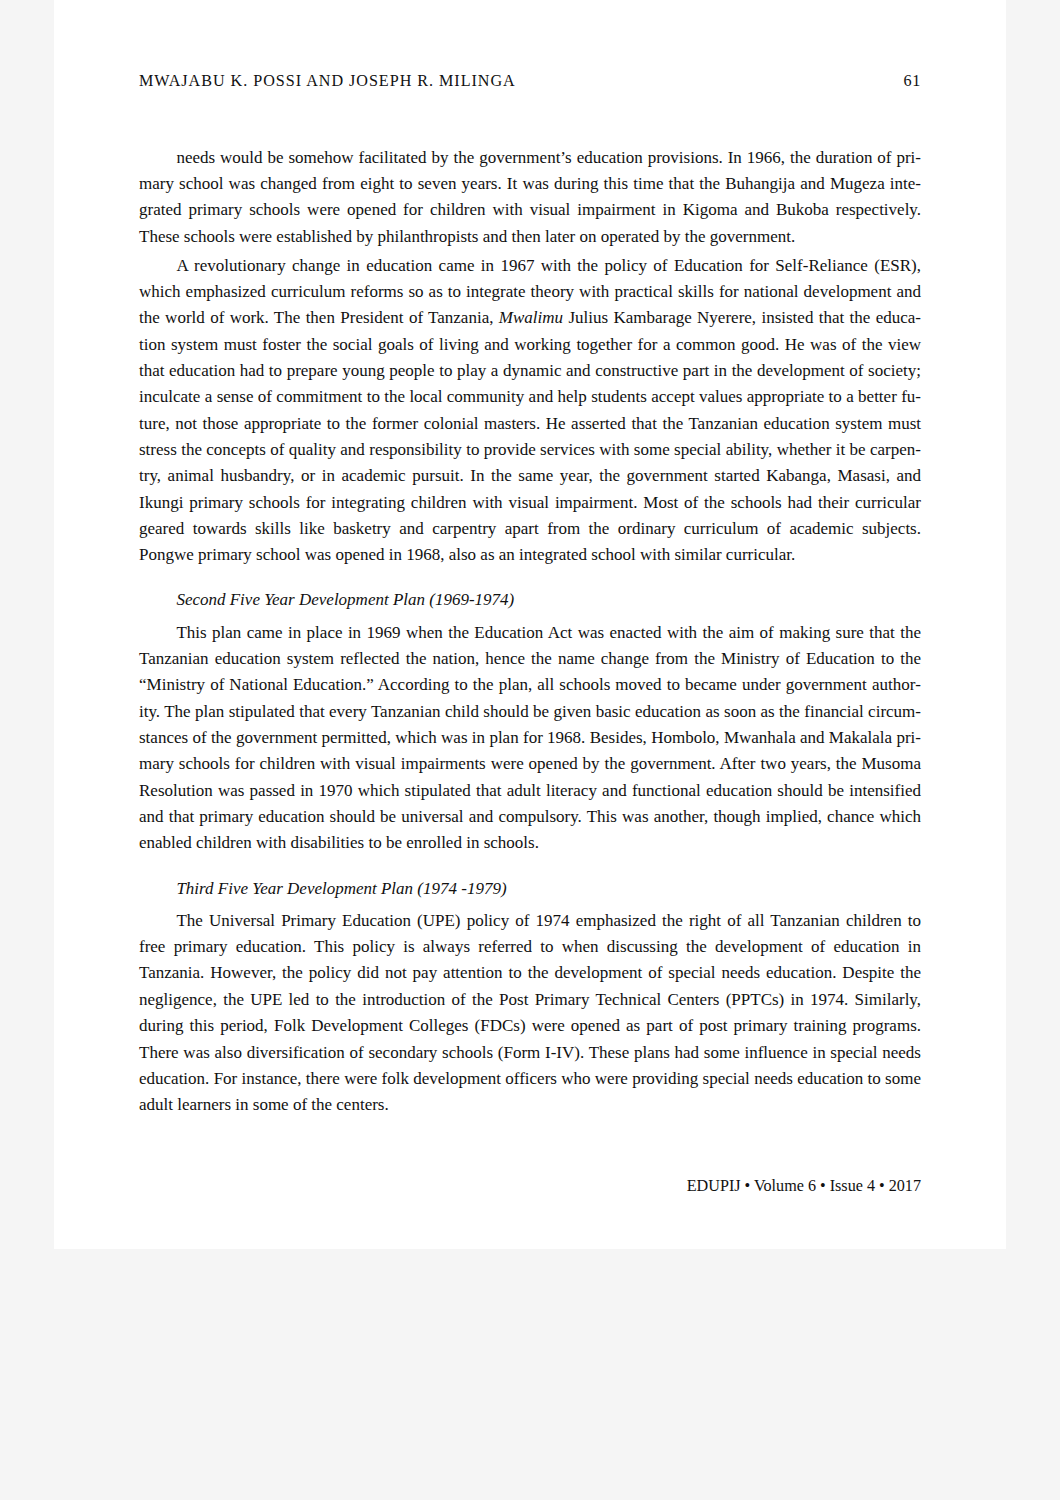Mwajabu K. Possi and Joseph R. Milinga 61
needs would be somehow facilitated by the government’s education provisions. In 1966, the duration of primary school was changed from eight to seven years. It was during this time that the Buhangija and Mugeza integrated primary schools were opened for children with visual impairment in Kigoma and Bukoba respectively. These schools were established by philanthropists and then later on operated by the government.
A revolutionary change in education came in 1967 with the policy of Education for Self-Reliance (ESR), which emphasized curriculum reforms so as to integrate theory with practical skills for national development and the world of work. The then President of Tanzania, Mwalimu Julius Kambarage Nyerere, insisted that the education system must foster the social goals of living and working together for a common good. He was of the view that education had to prepare young people to play a dynamic and constructive part in the development of society; inculcate a sense of commitment to the local community and help students accept values appropriate to a better future, not those appropriate to the former colonial masters. He asserted that the Tanzanian education system must stress the concepts of quality and responsibility to provide services with some special ability, whether it be carpentry, animal husbandry, or in academic pursuit. In the same year, the government started Kabanga, Masasi, and Ikungi primary schools for integrating children with visual impairment. Most of the schools had their curricular geared towards skills like basketry and carpentry apart from the ordinary curriculum of academic subjects. Pongwe primary school was opened in 1968, also as an integrated school with similar curricular.
Second Five Year Development Plan (1969-1974)
This plan came in place in 1969 when the Education Act was enacted with the aim of making sure that the Tanzanian education system reflected the nation, hence the name change from the Ministry of Education to the “Ministry of National Education.” According to the plan, all schools moved to became under government authority. The plan stipulated that every Tanzanian child should be given basic education as soon as the financial circumstances of the government permitted, which was in plan for 1968. Besides, Hombolo, Mwanhala and Makalala primary schools for children with visual impairments were opened by the government. After two years, the Musoma Resolution was passed in 1970 which stipulated that adult literacy and functional education should be intensified and that primary education should be universal and compulsory. This was another, though implied, chance which enabled children with disabilities to be enrolled in schools.
Third Five Year Development Plan (1974 -1979)
The Universal Primary Education (UPE) policy of 1974 emphasized the right of all Tanzanian children to free primary education. This policy is always referred to when discussing the development of education in Tanzania. However, the policy did not pay attention to the development of special needs education. Despite the negligence, the UPE led to the introduction of the Post Primary Technical Centers (PPTCs) in 1974. Similarly, during this period, Folk Development Colleges (FDCs) were opened as part of post primary training programs. There was also diversification of secondary schools (Form I-IV). These plans had some influence in special needs education. For instance, there were folk development officers who were providing special needs education to some adult learners in some of the centers.
EDUPIJ • Volume 6 • Issue 4 • 2017